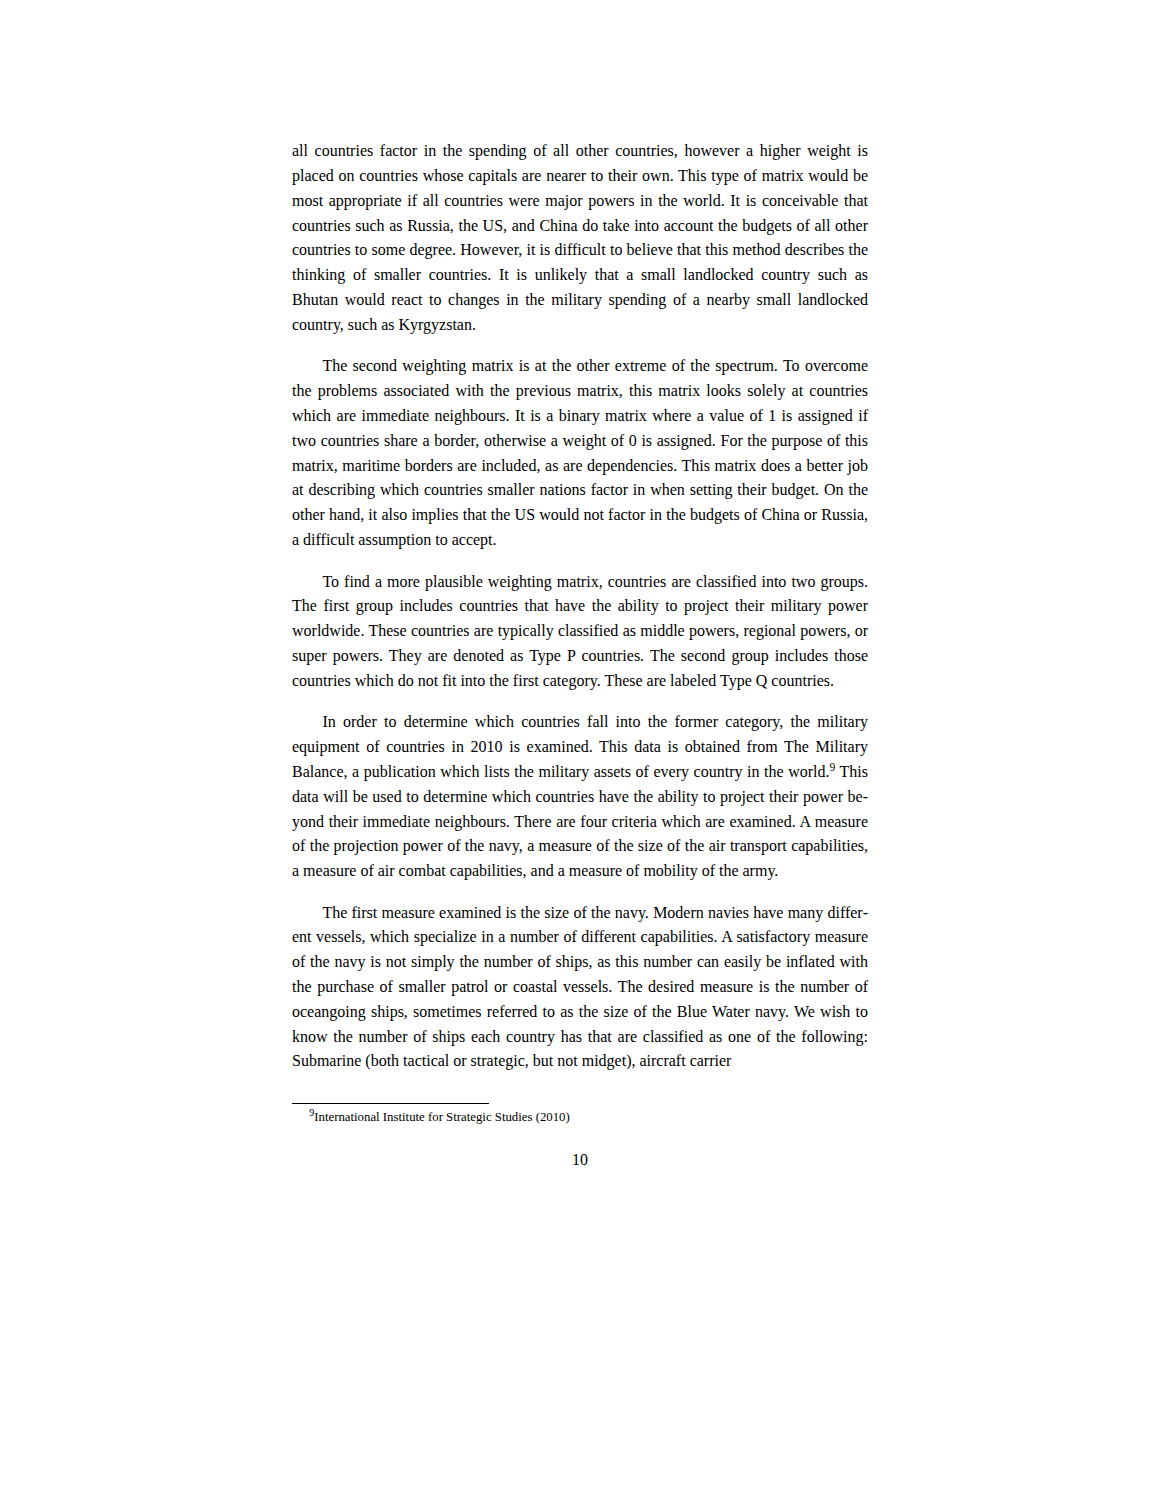all countries factor in the spending of all other countries, however a higher weight is placed on countries whose capitals are nearer to their own. This type of matrix would be most appropriate if all countries were major powers in the world. It is conceivable that countries such as Russia, the US, and China do take into account the budgets of all other countries to some degree. However, it is difficult to believe that this method describes the thinking of smaller countries. It is unlikely that a small landlocked country such as Bhutan would react to changes in the military spending of a nearby small landlocked country, such as Kyrgyzstan.
The second weighting matrix is at the other extreme of the spectrum. To overcome the problems associated with the previous matrix, this matrix looks solely at countries which are immediate neighbours. It is a binary matrix where a value of 1 is assigned if two countries share a border, otherwise a weight of 0 is assigned. For the purpose of this matrix, maritime borders are included, as are dependencies. This matrix does a better job at describing which countries smaller nations factor in when setting their budget. On the other hand, it also implies that the US would not factor in the budgets of China or Russia, a difficult assumption to accept.
To find a more plausible weighting matrix, countries are classified into two groups. The first group includes countries that have the ability to project their military power worldwide. These countries are typically classified as middle powers, regional powers, or super powers. They are denoted as Type P countries. The second group includes those countries which do not fit into the first category. These are labeled Type Q countries.
In order to determine which countries fall into the former category, the military equipment of countries in 2010 is examined. This data is obtained from The Military Balance, a publication which lists the military assets of every country in the world.9 This data will be used to determine which countries have the ability to project their power beyond their immediate neighbours. There are four criteria which are examined. A measure of the projection power of the navy, a measure of the size of the air transport capabilities, a measure of air combat capabilities, and a measure of mobility of the army.
The first measure examined is the size of the navy. Modern navies have many different vessels, which specialize in a number of different capabilities. A satisfactory measure of the navy is not simply the number of ships, as this number can easily be inflated with the purchase of smaller patrol or coastal vessels. The desired measure is the number of oceangoing ships, sometimes referred to as the size of the Blue Water navy. We wish to know the number of ships each country has that are classified as one of the following: Submarine (both tactical or strategic, but not midget), aircraft carrier
9International Institute for Strategic Studies (2010)
10